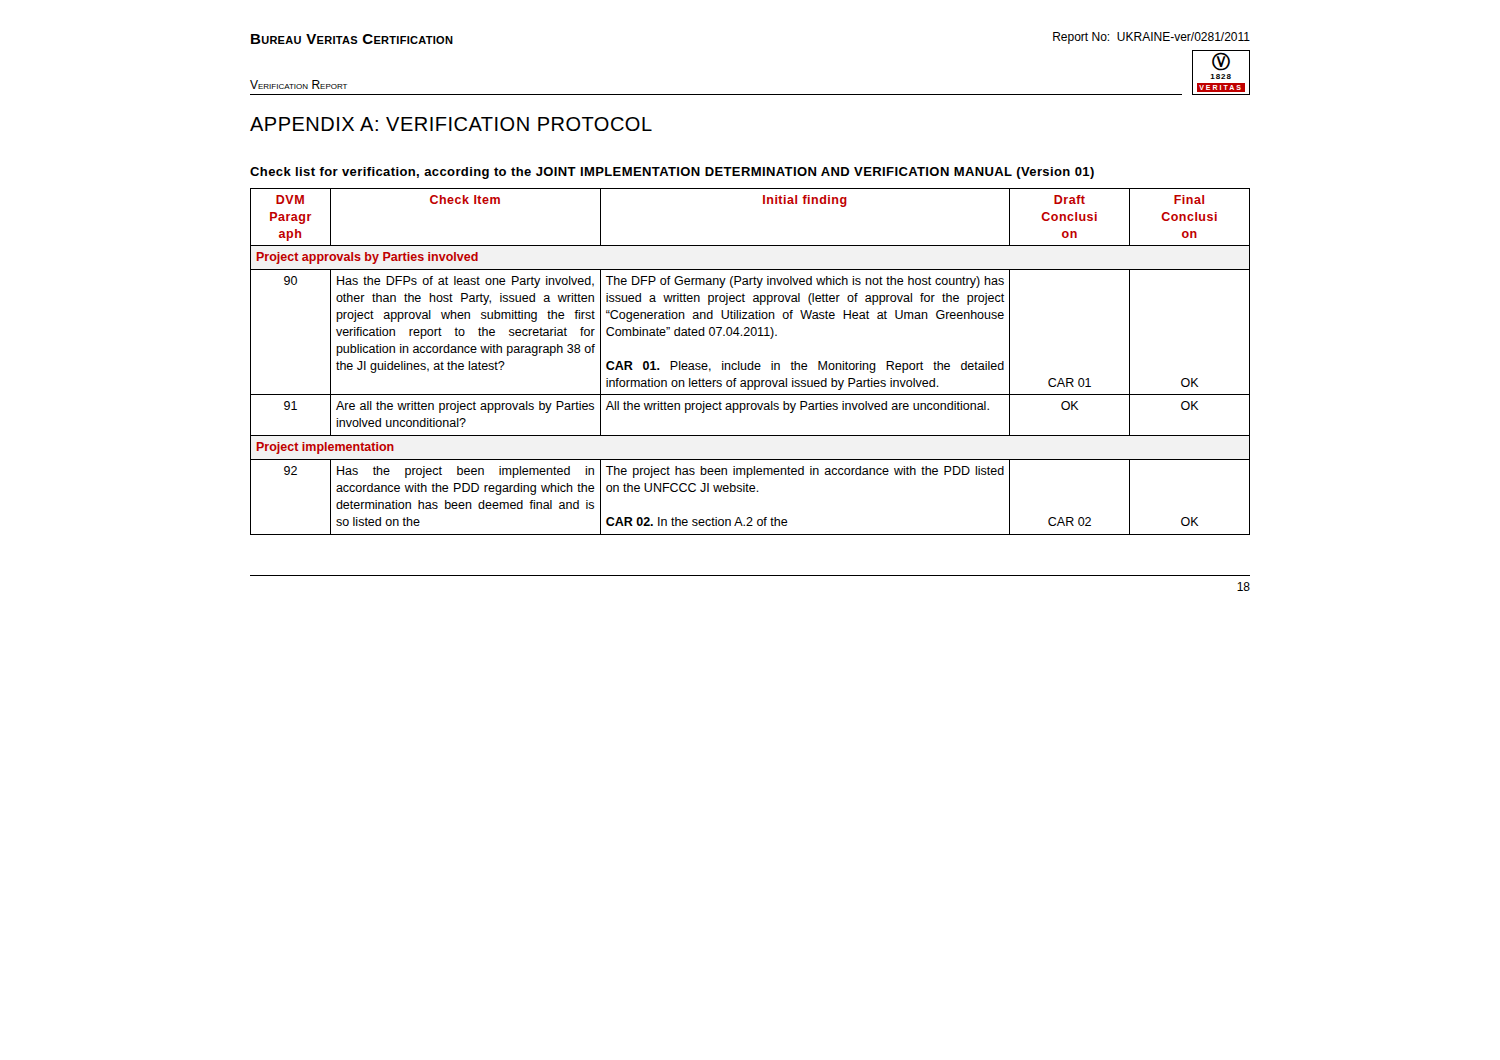Bureau Veritas Certification
Report No: UKRAINE-ver/0281/2011
Verification Report
Ⓥ 1828
VERITAS
APPENDIX A: VERIFICATION PROTOCOL
Check list for verification, according to the JOINT IMPLEMENTATION DETERMINATION AND VERIFICATION MANUAL (Version 01)
| DVM Paragr aph | Check Item | Initial finding | Draft Conclusi on | Final Conclusi on |
| --- | --- | --- | --- | --- |
| Project approvals by Parties involved |
| 90 | Has the DFPs of at least one Party involved, other than the host Party, issued a written project approval when submitting the first verification report to the secretariat for publication in accordance with paragraph 38 of the JI guidelines, at the latest? | The DFP of Germany (Party involved which is not the host country) has issued a written project approval (letter of approval for the project “Cogeneration and Utilization of Waste Heat at Uman Greenhouse Combinate” dated 07.04.2011). CAR 01. Please, include in the Monitoring Report the detailed information on letters of approval issued by Parties involved. | CAR 01 | OK |
| 91 | Are all the written project approvals by Parties involved unconditional? | All the written project approvals by Parties involved are unconditional. | OK | OK |
| Project implementation |
| 92 | Has the project been implemented in accordance with the PDD regarding which the determination has been deemed final and is so listed on the | The project has been implemented in accordance with the PDD listed on the UNFCCC JI website. CAR 02. In the section A.2 of the | CAR 02 | OK |
18